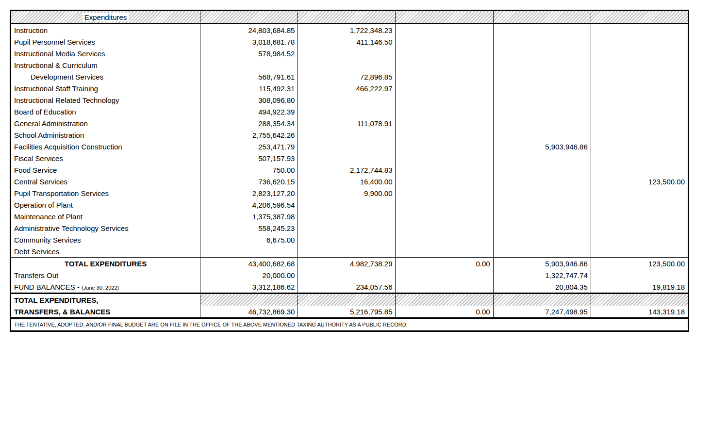| Expenditures | | | | | |
| Instruction | 24,803,684.85 | 1,722,348.23 | | | |
| Pupil Personnel Services | 3,018,681.78 | 411,146.50 | | | |
| Instructional Media Services | 578,984.52 | | | | |
| Instructional & Curriculum | | | | | |
| Development Services | 568,791.61 | 72,896.85 | | | |
| Instructional Staff Training | 115,492.31 | 466,222.97 | | | |
| Instructional Related Technology | 308,096.80 | | | | |
| Board of Education | 494,922.39 | | | | |
| General Administration | 288,354.34 | 111,078.91 | | | |
| School Administration | 2,755,642.26 | | | | |
| Facilities Acquisition Construction | 253,471.79 | | | 5,903,946.86 | |
| Fiscal Services | 507,157.93 | | | | |
| Food Service | 750.00 | 2,172,744.83 | | | |
| Central Services | 736,620.15 | 16,400.00 | | | 123,500.00 |
| Pupil Transportation Services | 2,823,127.20 | 9,900.00 | | | |
| Operation of Plant | 4,206,596.54 | | | | |
| Maintenance of Plant | 1,375,387.98 | | | | |
| Administrative Technology Services | 558,245.23 | | | | |
| Community Services | 6,675.00 | | | | |
| Debt Services | | | | | |
| TOTAL EXPENDITURES | 43,400,682.68 | 4,982,738.29 | 0.00 | 5,903,946.86 | 123,500.00 |
| Transfers Out | 20,000.00 | | | 1,322,747.74 | |
| FUND BALANCES - (June 30, 2022) | 3,312,186.62 | 234,057.56 | | 20,804.35 | 19,819.18 |
| TOTAL EXPENDITURES, | | | | | |
| TRANSFERS, & BALANCES | 46,732,869.30 | 5,216,795.85 | 0.00 | 7,247,498.95 | 143,319.18 |
| THE TENTATIVE, ADOPTED, AND/OR FINAL BUDGET ARE ON FILE IN THE OFFICE OF THE ABOVE MENTIONED TAXING AUTHORITY AS A PUBLIC RECORD. |